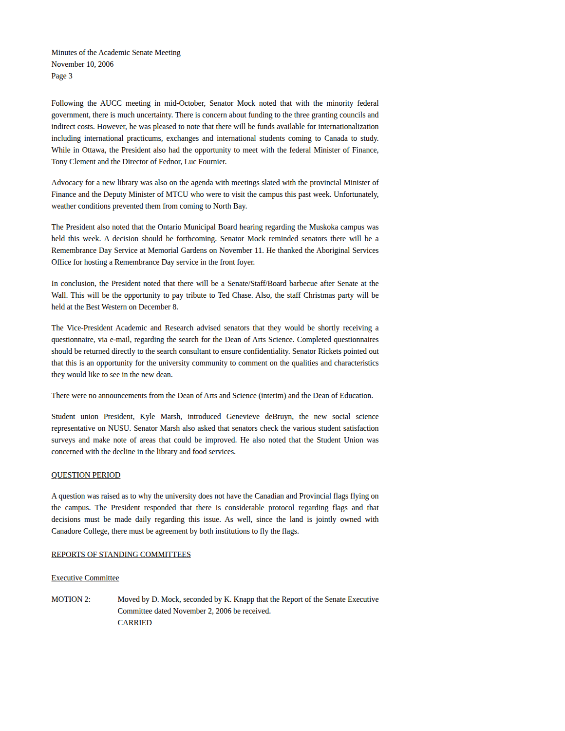Minutes of the Academic Senate Meeting
November 10, 2006
Page 3
Following the AUCC meeting in mid-October, Senator Mock noted that with the minority federal government, there is much uncertainty. There is concern about funding to the three granting councils and indirect costs. However, he was pleased to note that there will be funds available for internationalization including international practicums, exchanges and international students coming to Canada to study. While in Ottawa, the President also had the opportunity to meet with the federal Minister of Finance, Tony Clement and the Director of Fednor, Luc Fournier.
Advocacy for a new library was also on the agenda with meetings slated with the provincial Minister of Finance and the Deputy Minister of MTCU who were to visit the campus this past week. Unfortunately, weather conditions prevented them from coming to North Bay.
The President also noted that the Ontario Municipal Board hearing regarding the Muskoka campus was held this week. A decision should be forthcoming. Senator Mock reminded senators there will be a Remembrance Day Service at Memorial Gardens on November 11. He thanked the Aboriginal Services Office for hosting a Remembrance Day service in the front foyer.
In conclusion, the President noted that there will be a Senate/Staff/Board barbecue after Senate at the Wall. This will be the opportunity to pay tribute to Ted Chase. Also, the staff Christmas party will be held at the Best Western on December 8.
The Vice-President Academic and Research advised senators that they would be shortly receiving a questionnaire, via e-mail, regarding the search for the Dean of Arts Science. Completed questionnaires should be returned directly to the search consultant to ensure confidentiality. Senator Rickets pointed out that this is an opportunity for the university community to comment on the qualities and characteristics they would like to see in the new dean.
There were no announcements from the Dean of Arts and Science (interim) and the Dean of Education.
Student union President, Kyle Marsh, introduced Genevieve deBruyn, the new social science representative on NUSU. Senator Marsh also asked that senators check the various student satisfaction surveys and make note of areas that could be improved. He also noted that the Student Union was concerned with the decline in the library and food services.
QUESTION PERIOD
A question was raised as to why the university does not have the Canadian and Provincial flags flying on the campus. The President responded that there is considerable protocol regarding flags and that decisions must be made daily regarding this issue. As well, since the land is jointly owned with Canadore College, there must be agreement by both institutions to fly the flags.
REPORTS OF STANDING COMMITTEES
Executive Committee
MOTION 2:
Moved by D. Mock, seconded by K. Knapp that the Report of the Senate Executive Committee dated November 2, 2006 be received.
CARRIED